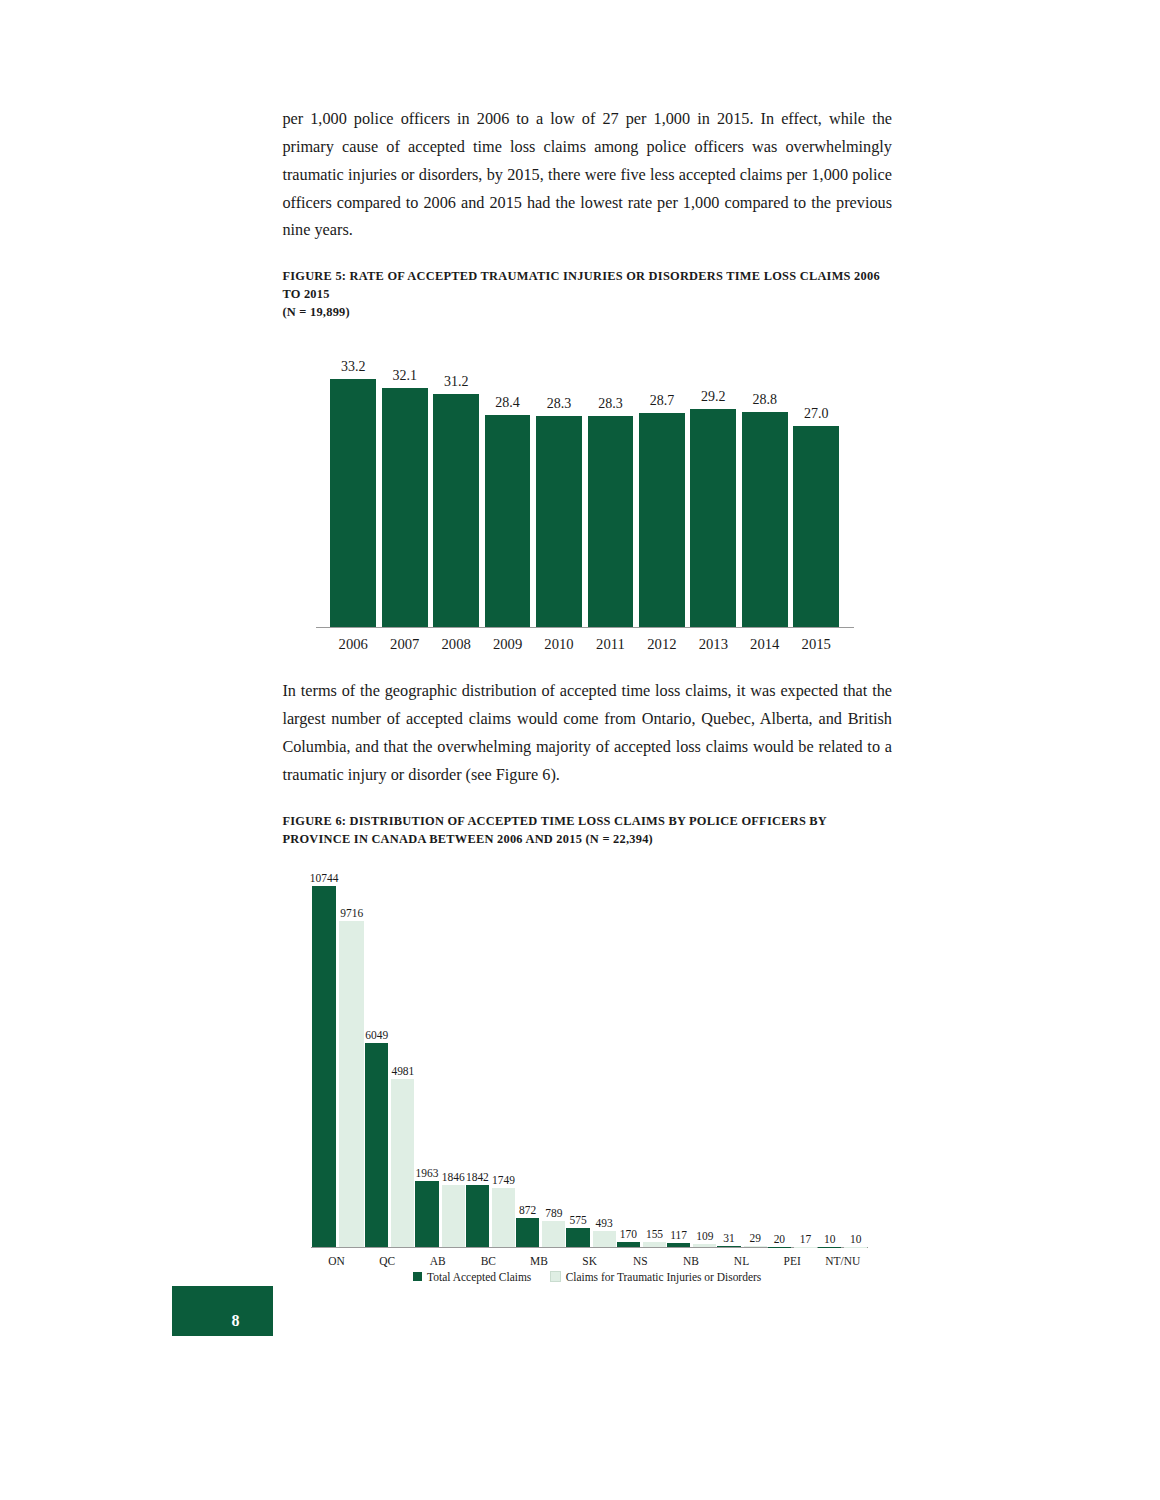per 1,000 police officers in 2006 to a low of 27 per 1,000 in 2015. In effect, while the primary cause of accepted time loss claims among police officers was overwhelmingly traumatic injuries or disorders, by 2015, there were five less accepted claims per 1,000 police officers compared to 2006 and 2015 had the lowest rate per 1,000 compared to the previous nine years.
Figure 5: Rate of Accepted Traumatic Injuries or Disorders Time Loss Claims 2006 to 2015
(N = 19,899)
33.2
32.1
31.2
28.4
28.3
28.3
28.7
29.2
28.8
27.0
20062007200820092010 20112012201320142015
In terms of the geographic distribution of accepted time loss claims, it was expected that the largest number of accepted claims would come from Ontario, Quebec, Alberta, and British Columbia, and that the overwhelming majority of accepted loss claims would be related to a traumatic injury or disorder (see Figure 6).
Figure 6: Distribution of Accepted Time Loss Claims by Police Officers by Province in Canada between 2006 and 2015 (N = 22,394)
10744
9716
6049
4981
1963
1846
1842
1749
872
789
575
493
170
155
117
109
31
29
20
17
10
10
ON QC AB BC MB SK NS NB NL PEI NT/NU
Total Accepted Claims Claims for Traumatic Injuries or Disorders
8